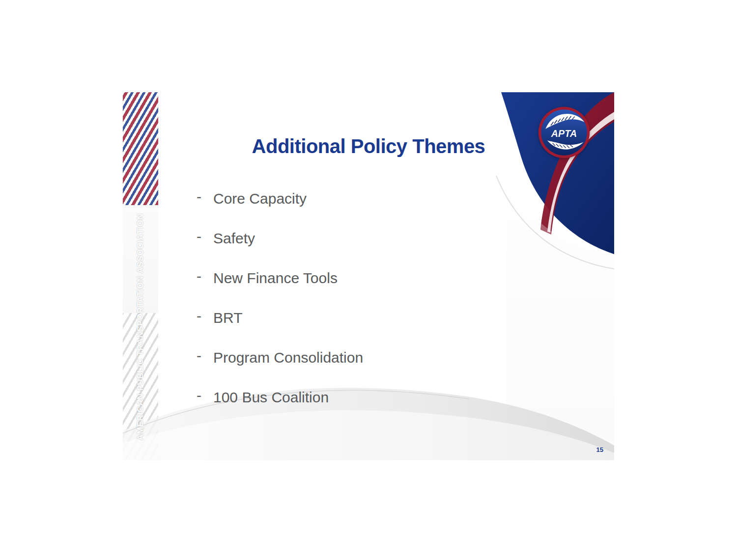AMERICAN PUBLIC TRANSPORTATION ASSOCIATION
APTA
Additional Policy Themes
Core Capacity
Safety
New Finance Tools
BRT
Program Consolidation
100 Bus Coalition
15